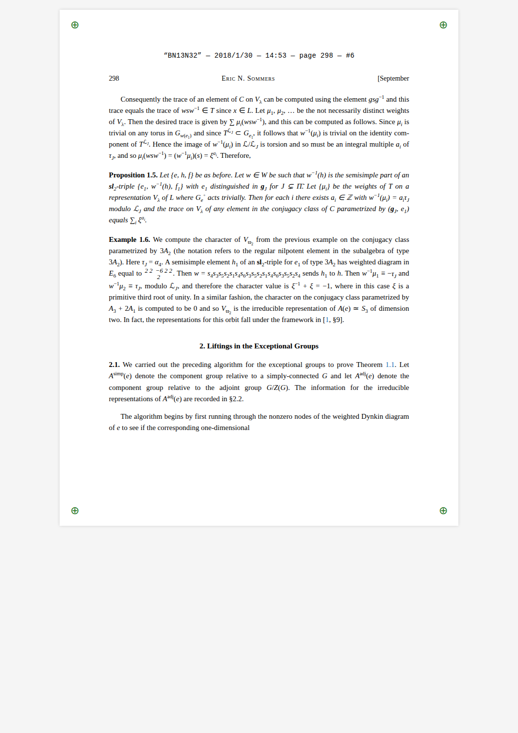⊕ ⊕ ⊕ ⊕
“BN13N32” — 2018/1/30 — 14:53 — page 298 — #6
298 Eric N. Sommers [September
Consequently the trace of an element of C on Vλ can be computed using the element gsg−1 and this trace equals the trace of wsw−1 ∈ T since x ∈ L. Let μ1, μ2, … be the not necessarily distinct weights of Vλ. Then the desired trace is given by ∑ μi(wsw−1), and this can be computed as follows. Since μi is trivial on any torus in Gw(e1) and since TℒJ ⊂ Ge1, it follows that w−1(μi) is trivial on the identity component of TℒJ. Hence the image of w−1(μi) in ℒ/ℒJ is torsion and so must be an integral multiple ai of τJ, and so μi(wsw−1) = (w−1μi)(s) = ξai. Therefore,
Proposition 1.5. Let {e, h, f} be as before. Let w ∈ W be such that w−1(h) is the semisimple part of an sl2-triple {e1, w−1(h), f1} with e1 distinguished in gJ for J ⊊ Π̃. Let {μi} be the weights of T on a representation Vλ of L where Ge◦ acts trivially. Then for each i there exists ai ∈ ℤ with w−1(μi) = ai τJ modulo ℒJ and the trace on Vλ of any element in the conjugacy class of C parametrized by (gJ, e1) equals ∑i ξai.
Example 1.6. We compute the character of Vϖ2 from the previous example on the conjugacy class parametrized by 3A2 (the notation refers to the regular nilpotent element in the subalgebra of type 3A2). Here τJ = α4. A semisimple element h1 of an sl2-triple for e1 of type 3A2 has weighted diagram in E6 equal to 2 2 −6 2 22. Then w = s4s3s5s2s1s4s6s3s5s2s1s4s6s3s5s2s4 sends h1 to h. Then w−1μ1 ≡ −τJ and w−1μ2 ≡ τJ, modulo ℒJ, and therefore the character value is ξ−1 + ξ = −1, where in this case ξ is a primitive third root of unity. In a similar fashion, the character on the conjugacy class parametrized by A3 + 2A1 is computed to be 0 and so Vϖ2 is the irreducible representation of A(e) ≃ S3 of dimension two. In fact, the representations for this orbit fall under the framework in [1, §9].
2. Liftings in the Exceptional Groups
2.1. We carried out the preceding algorithm for the exceptional groups to prove Theorem 1.1. Let Asimp(e) denote the component group relative to a simply-connected G and let Aadj(e) denote the component group relative to the adjoint group G/Z(G). The information for the irreducible representations of Aadj(e) are recorded in §2.2.
The algorithm begins by first running through the nonzero nodes of the weighted Dynkin diagram of e to see if the corresponding one-dimensional